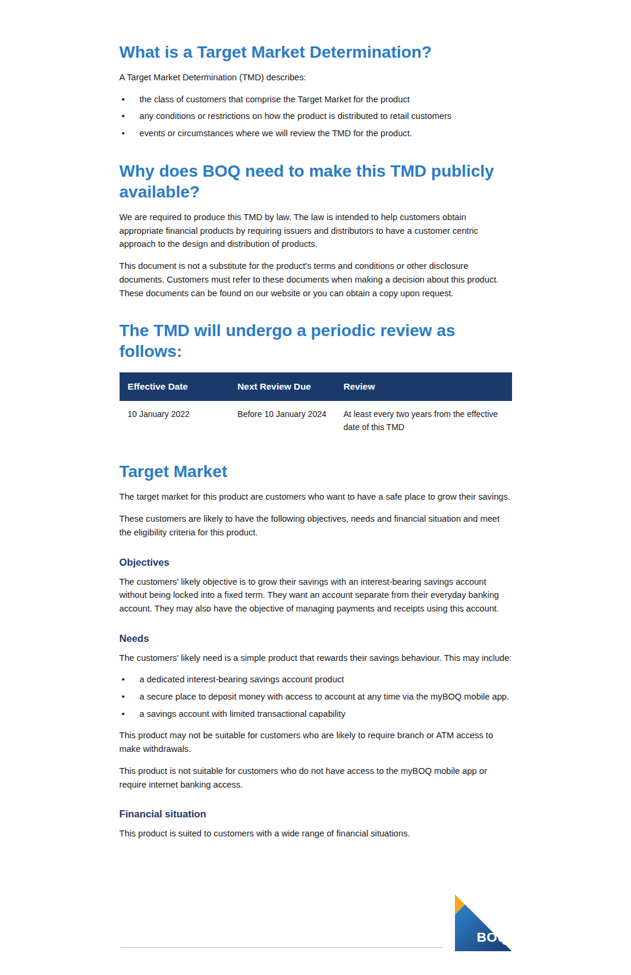What is a Target Market Determination?
A Target Market Determination (TMD) describes:
the class of customers that comprise the Target Market for the product
any conditions or restrictions on how the product is distributed to retail customers
events or circumstances where we will review the TMD for the product.
Why does BOQ need to make this TMD publicly available?
We are required to produce this TMD by law. The law is intended to help customers obtain appropriate financial products by requiring issuers and distributors to have a customer centric approach to the design and distribution of products.
This document is not a substitute for the product's terms and conditions or other disclosure documents. Customers must refer to these documents when making a decision about this product. These documents can be found on our website or you can obtain a copy upon request.
The TMD will undergo a periodic review as follows:
| Effective Date | Next Review Due | Review |
| --- | --- | --- |
| 10 January 2022 | Before 10 January 2024 | At least every two years from the effective date of this TMD |
Target Market
The target market for this product are customers who want to have a safe place to grow their savings.
These customers are likely to have the following objectives, needs and financial situation and meet the eligibility criteria for this product.
Objectives
The customers' likely objective is to grow their savings with an interest-bearing savings account without being locked into a fixed term. They want an account separate from their everyday banking account. They may also have the objective of managing payments and receipts using this account.
Needs
The customers' likely need is a simple product that rewards their savings behaviour. This may include:
a dedicated interest-bearing savings account product
a secure place to deposit money with access to account at any time via the myBOQ mobile app.
a savings account with limited transactional capability
This product may not be suitable for customers who are likely to require branch or ATM access to make withdrawals.
This product is not suitable for customers who do not have access to the myBOQ mobile app or require internet banking access.
Financial situation
This product is suited to customers with a wide range of financial situations.
BOQ